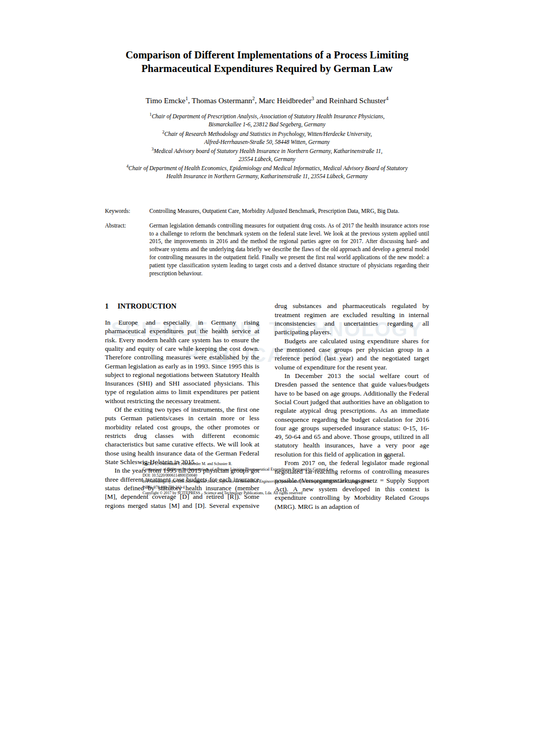SCIENCE AND TECHNOLOGY PUBLICATIONS
Comparison of Different Implementations of a Process Limiting
Pharmaceutical Expenditures Required by German Law
Timo Emcke1, Thomas Ostermann2, Marc Heidbreder3 and Reinhard Schuster4
1Chair of Department of Prescription Analysis, Association of Statutory Health Insurance Physicians,
Bismarckallee 1-6, 23812 Bad Segeberg, Germany
2Chair of Research Methodology and Statistics in Psychology, Witten/Herdecke University,
Alfred-Herrhausen-Straße 50, 58448 Witten, Germany
3Medical Advisory board of Statutory Health Insurance in Northern Germany, Katharinenstraße 11,
23554 Lübeck, Germany
4Chair of Department of Health Economics, Epidemiology and Medical Informatics, Medical Advisory Board of Statutory
Health Insurance in Northern Germany, Katharinenstraße 11, 23554 Lübeck, Germany
Keywords:
Controlling Measures, Outpatient Care, Morbidity Adjusted Benchmark, Prescription Data, MRG, Big Data.
Abstract:
German legislation demands controlling measures for outpatient drug costs. As of 2017 the health insurance actors rose to a challenge to reform the benchmark system on the federal state level. We look at the previous system applied until 2015, the improvements in 2016 and the method the regional parties agree on for 2017. After discussing hard- and software systems and the underlying data briefly we describe the flaws of the old approach and develop a general model for controlling measures in the outpatient field. Finally we present the first real world applications of the new model: a patient type classification system leading to target costs and a derived distance structure of physicians regarding their prescription behaviour.
1 INTRODUCTION
In Europe and especially in Germany rising pharmaceutical expenditures put the health service at risk. Every modern health care system has to ensure the quality and equity of care while keeping the cost down. Therefore controlling measures were established by the German legislation as early as in 1993. Since 1995 this is subject to regional negotiations between Statutory Health Insurances (SHI) and SHI associated physicians. This type of regulation aims to limit expenditures per patient without restricting the necessary treatment.
Of the exiting two types of instruments, the first one puts German patients/cases in certain more or less morbidity related cost groups, the other promotes or restricts drug classes with different economic characteristics but same curative effects. We will look at those using health insurance data of the German Federal State Schleswig-Holstein in 2015.
In the years from 1995 till 2015 physician groups got three different treatment case budgets for each insurance status defined by statutory health insurance (member [M], dependent coverage [D] and retired [R]). Some regions merged status [M] and [D]. Several expensive drug substances and pharmaceuticals regulated by treatment regimen are excluded resulting in internal inconsistencies and uncertainties regarding all participating players.
Budgets are calculated using expenditure shares for the mentioned case groups per physician group in a reference period (last year) and the negotiated target volume of expenditure for the resent year.
In December 2013 the social welfare court of Dresden passed the sentence that guide values/budgets have to be based on age groups. Additionally the Federal Social Court judged that authorities have an obligation to regulate atypical drug prescriptions. As an immediate consequence regarding the budget calculation for 2016 four age groups superseded insurance status: 0-15, 16-49, 50-64 and 65 and above. Those groups, utilized in all statutory health insurances, have a very poor age resolution for this field of application in general.
From 2017 on, the federal legislator made regional negotiated far-reaching reforms of controlling measures possible (Versorgungsstärkungsgesetz = Supply Support Act). A new system developed in this context is expenditure controlling by Morbidity Related Groups (MRG). MRG is an adaption of
35
Emcke T., Ostermann T., Heidbreder M. and Schuster R.
Comparison of Different Implementations of a Process Limiting Pharmaceutical Expenditures Required by German Law.
DOI: 10.5220/0006114800350040
In Proceedings of the 10th International Joint Conference on Biomedical Engineering Systems and Technologies (BIOSTEC 2017), pages 35-40
ISBN: 978-989-758-213-4
Copyright © 2017 by SCITEPRESS – Science and Technology Publications, Lda. All rights reserved